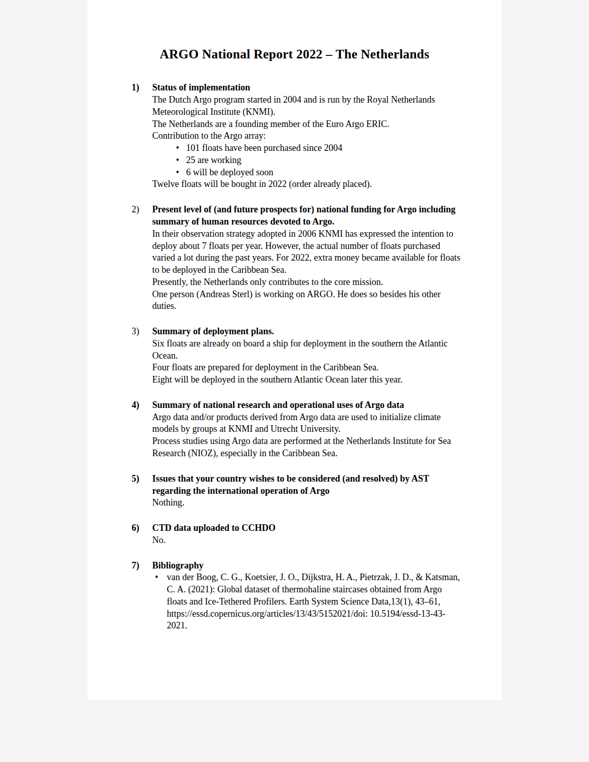ARGO National Report 2022 – The Netherlands
Status of implementation
The Dutch Argo program started in 2004 and is run by the Royal Netherlands Meteorological Institute (KNMI).
The Netherlands are a founding member of the Euro Argo ERIC.
Contribution to the Argo array:
101 floats have been purchased since 2004
25 are working
6 will be deployed soon
Twelve floats will be bought in 2022 (order already placed).
Present level of (and future prospects for) national funding for Argo including summary of human resources devoted to Argo.
In their observation strategy adopted in 2006 KNMI has expressed the intention to deploy about 7 floats per year. However, the actual number of floats purchased varied a lot during the past years. For 2022, extra money became available for floats to be deployed in the Caribbean Sea.
Presently, the Netherlands only contributes to the core mission.
One person (Andreas Sterl) is working on ARGO. He does so besides his other duties.
Summary of deployment plans.
Six floats are already on board a ship for deployment in the southern the Atlantic Ocean.
Four floats are prepared for deployment in the Caribbean Sea.
Eight will be deployed in the southern Atlantic Ocean later this year.
Summary of national research and operational uses of Argo data
Argo data and/or products derived from Argo data are used to initialize climate models by groups at KNMI and Utrecht University.
Process studies using Argo data are performed at the Netherlands Institute for Sea Research (NIOZ), especially in the Caribbean Sea.
Issues that your country wishes to be considered (and resolved) by AST regarding the international operation of Argo
Nothing.
CTD data uploaded to CCHDO
No.
Bibliography
van der Boog, C. G., Koetsier, J. O., Dijkstra, H. A., Pietrzak, J. D., & Katsman, C. A. (2021): Global dataset of thermohaline staircases obtained from Argo floats and Ice-Tethered Profilers. Earth System Science Data,13(1), 43–61, https://essd.copernicus.org/articles/13/43/5152021/doi: 10.5194/essd-13-43-2021.